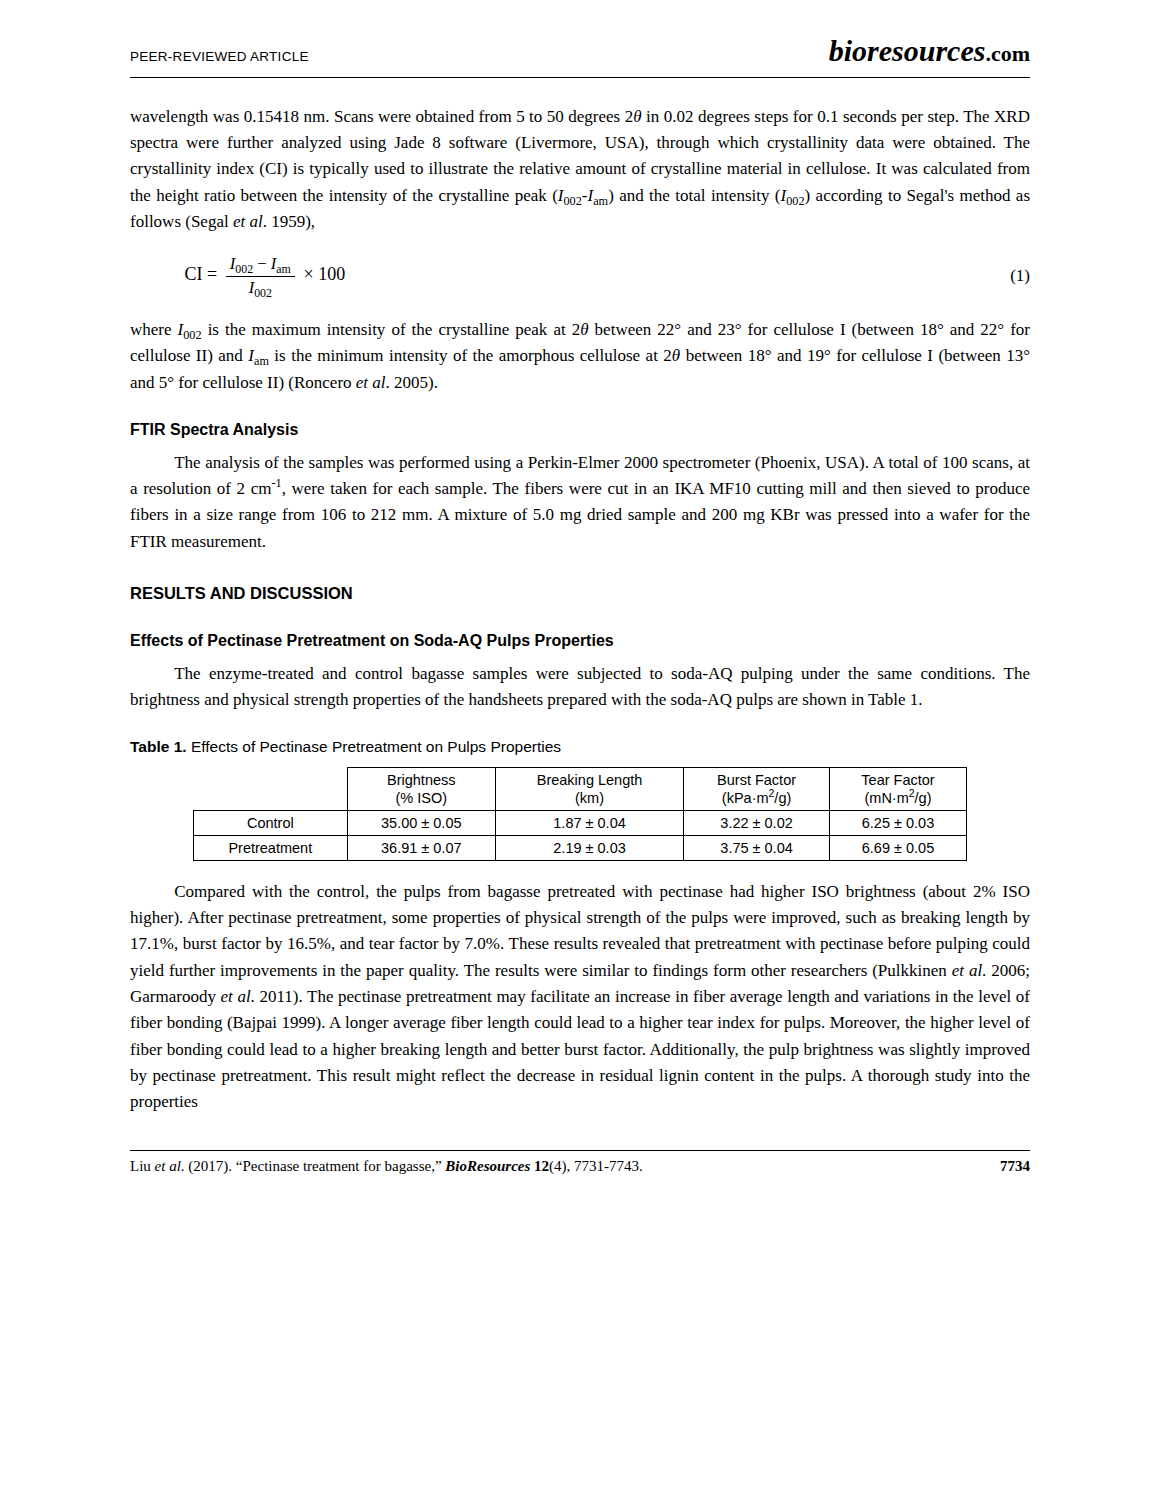PEER-REVIEWED ARTICLE
bioresources.com
wavelength was 0.15418 nm. Scans were obtained from 5 to 50 degrees 2θ in 0.02 degrees steps for 0.1 seconds per step. The XRD spectra were further analyzed using Jade 8 software (Livermore, USA), through which crystallinity data were obtained. The crystallinity index (CI) is typically used to illustrate the relative amount of crystalline material in cellulose. It was calculated from the height ratio between the intensity of the crystalline peak (I002-Iam) and the total intensity (I002) according to Segal's method as follows (Segal et al. 1959),
CI = I002 − Iam I002 × 100
(1)
where I002 is the maximum intensity of the crystalline peak at 2θ between 22° and 23° for cellulose I (between 18° and 22° for cellulose II) and Iam is the minimum intensity of the amorphous cellulose at 2θ between 18° and 19° for cellulose I (between 13° and 5° for cellulose II) (Roncero et al. 2005).
FTIR Spectra Analysis
The analysis of the samples was performed using a Perkin-Elmer 2000 spectrometer (Phoenix, USA). A total of 100 scans, at a resolution of 2 cm-1, were taken for each sample. The fibers were cut in an IKA MF10 cutting mill and then sieved to produce fibers in a size range from 106 to 212 mm. A mixture of 5.0 mg dried sample and 200 mg KBr was pressed into a wafer for the FTIR measurement.
RESULTS AND DISCUSSION
Effects of Pectinase Pretreatment on Soda-AQ Pulps Properties
The enzyme-treated and control bagasse samples were subjected to soda-AQ pulping under the same conditions. The brightness and physical strength properties of the handsheets prepared with the soda-AQ pulps are shown in Table 1.
Table 1. Effects of Pectinase Pretreatment on Pulps Properties
| | Brightness (% ISO) | Breaking Length (km) | Burst Factor (kPa·m 2 /g) | Tear Factor (mN·m 2 /g) |
| --- | --- | --- | --- | --- |
| Control | 35.00 ± 0.05 | 1.87 ± 0.04 | 3.22 ± 0.02 | 6.25 ± 0.03 |
| Pretreatment | 36.91 ± 0.07 | 2.19 ± 0.03 | 3.75 ± 0.04 | 6.69 ± 0.05 |
Compared with the control, the pulps from bagasse pretreated with pectinase had higher ISO brightness (about 2% ISO higher). After pectinase pretreatment, some properties of physical strength of the pulps were improved, such as breaking length by 17.1%, burst factor by 16.5%, and tear factor by 7.0%. These results revealed that pretreatment with pectinase before pulping could yield further improvements in the paper quality. The results were similar to findings form other researchers (Pulkkinen et al. 2006; Garmaroody et al. 2011). The pectinase pretreatment may facilitate an increase in fiber average length and variations in the level of fiber bonding (Bajpai 1999). A longer average fiber length could lead to a higher tear index for pulps. Moreover, the higher level of fiber bonding could lead to a higher breaking length and better burst factor. Additionally, the pulp brightness was slightly improved by pectinase pretreatment. This result might reflect the decrease in residual lignin content in the pulps. A thorough study into the properties
Liu et al. (2017). “Pectinase treatment for bagasse,” BioResources 12(4), 7731-7743.
7734